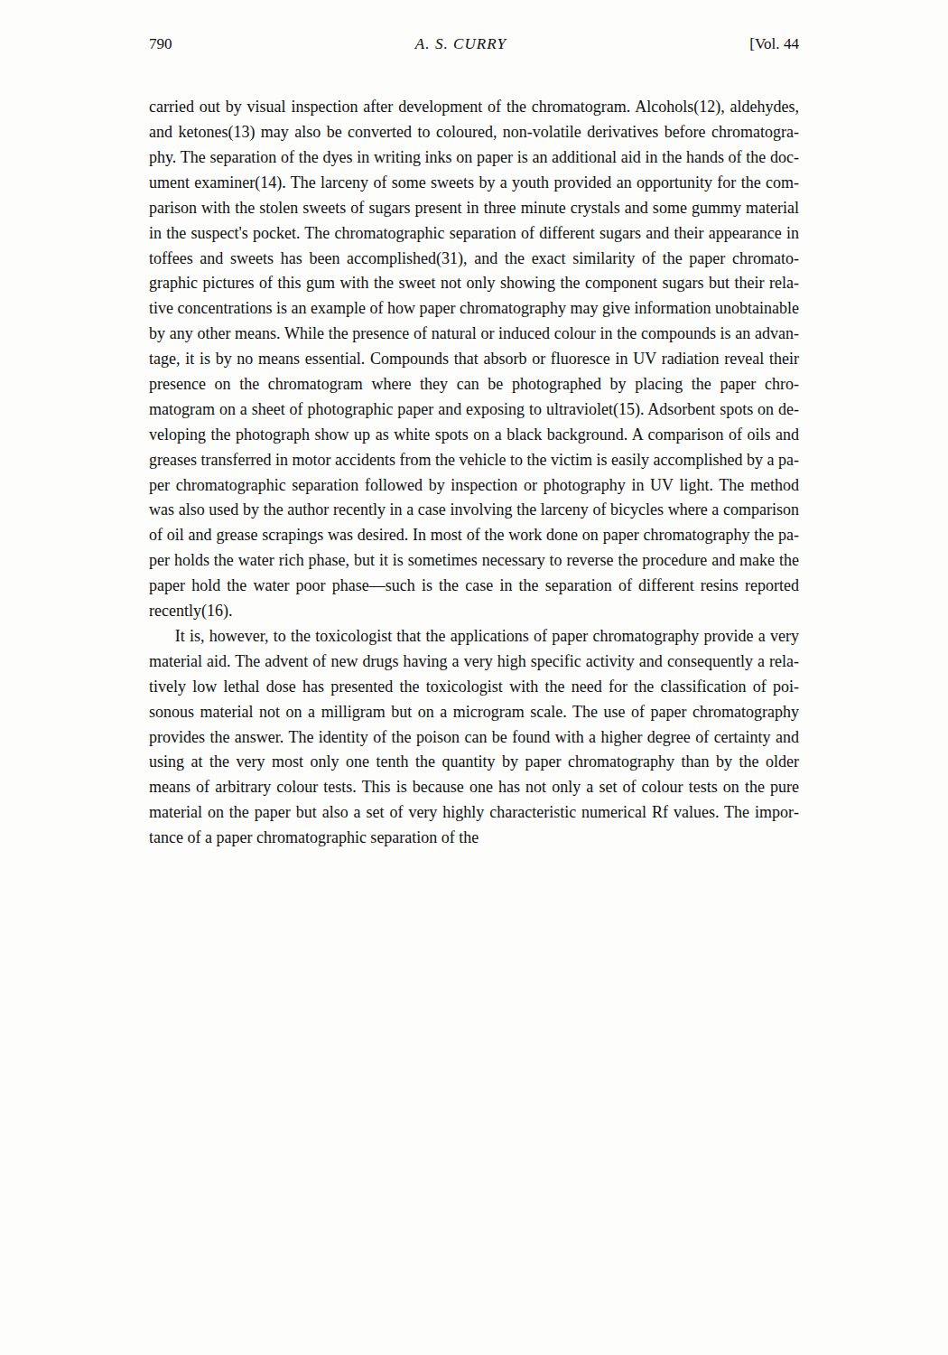790 A. S. Curry [Vol. 44
carried out by visual inspection after development of the chromatogram. Alcohols(12), aldehydes, and ketones(13) may also be converted to coloured, non-volatile derivatives before chromatography. The separation of the dyes in writing inks on paper is an additional aid in the hands of the document examiner(14). The larceny of some sweets by a youth provided an opportunity for the comparison with the stolen sweets of sugars present in three minute crystals and some gummy material in the suspect's pocket. The chromatographic separation of different sugars and their appearance in toffees and sweets has been accomplished(31), and the exact similarity of the paper chromatographic pictures of this gum with the sweet not only showing the component sugars but their relative concentrations is an example of how paper chromatography may give information unobtainable by any other means. While the presence of natural or induced colour in the compounds is an advantage, it is by no means essential. Compounds that absorb or fluoresce in UV radiation reveal their presence on the chromatogram where they can be photographed by placing the paper chromatogram on a sheet of photographic paper and exposing to ultraviolet(15). Adsorbent spots on developing the photograph show up as white spots on a black background. A comparison of oils and greases transferred in motor accidents from the vehicle to the victim is easily accomplished by a paper chromatographic separation followed by inspection or photography in UV light. The method was also used by the author recently in a case involving the larceny of bicycles where a comparison of oil and grease scrapings was desired. In most of the work done on paper chromatography the paper holds the water rich phase, but it is sometimes necessary to reverse the procedure and make the paper hold the water poor phase—such is the case in the separation of different resins reported recently(16).
It is, however, to the toxicologist that the applications of paper chromatography provide a very material aid. The advent of new drugs having a very high specific activity and consequently a relatively low lethal dose has presented the toxicologist with the need for the classification of poisonous material not on a milligram but on a microgram scale. The use of paper chromatography provides the answer. The identity of the poison can be found with a higher degree of certainty and using at the very most only one tenth the quantity by paper chromatography than by the older means of arbitrary colour tests. This is because one has not only a set of colour tests on the pure material on the paper but also a set of very highly characteristic numerical Rf values. The importance of a paper chromatographic separation of the